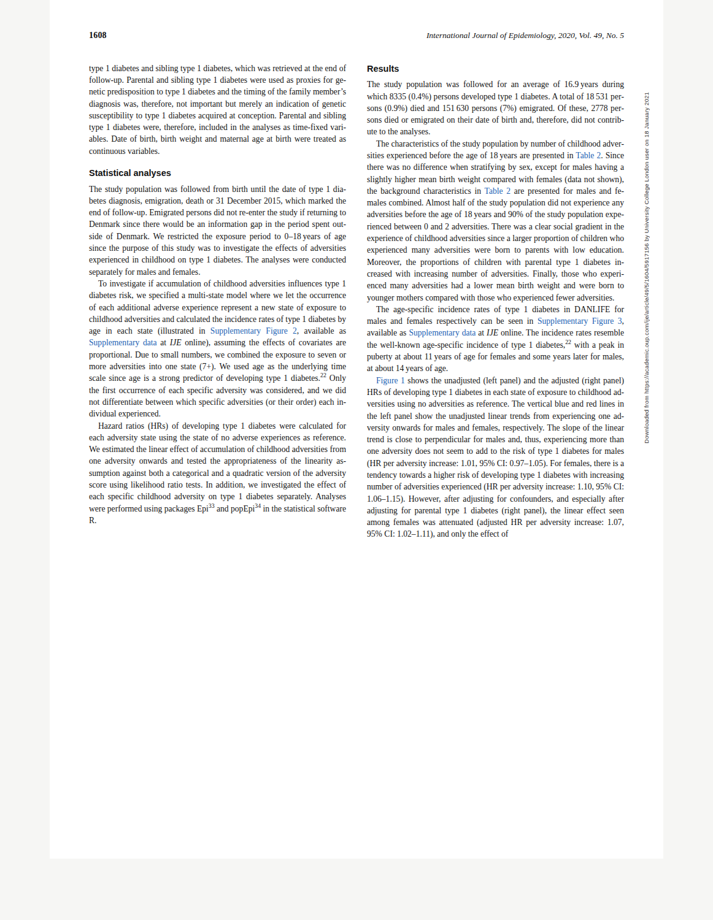1608
International Journal of Epidemiology, 2020, Vol. 49, No. 5
Downloaded from https://academic.oup.com/ije/article/49/5/1604/5917156 by University College London user on 18 January 2021
type 1 diabetes and sibling type 1 diabetes, which was retrieved at the end of follow-up. Parental and sibling type 1 diabetes were used as proxies for genetic predisposition to type 1 diabetes and the timing of the family member’s diagnosis was, therefore, not important but merely an indication of genetic susceptibility to type 1 diabetes acquired at conception. Parental and sibling type 1 diabetes were, therefore, included in the analyses as time-fixed variables. Date of birth, birth weight and maternal age at birth were treated as continuous variables.
Statistical analyses
The study population was followed from birth until the date of type 1 diabetes diagnosis, emigration, death or 31 December 2015, which marked the end of follow-up. Emigrated persons did not re-enter the study if returning to Denmark since there would be an information gap in the period spent outside of Denmark. We restricted the exposure period to 0–18 years of age since the purpose of this study was to investigate the effects of adversities experienced in childhood on type 1 diabetes. The analyses were conducted separately for males and females.
To investigate if accumulation of childhood adversities influences type 1 diabetes risk, we specified a multi-state model where we let the occurrence of each additional adverse experience represent a new state of exposure to childhood adversities and calculated the incidence rates of type 1 diabetes by age in each state (illustrated in Supplementary Figure 2, available as Supplementary data at IJE online), assuming the effects of covariates are proportional. Due to small numbers, we combined the exposure to seven or more adversities into one state (7+). We used age as the underlying time scale since age is a strong predictor of developing type 1 diabetes.22 Only the first occurrence of each specific adversity was considered, and we did not differentiate between which specific adversities (or their order) each individual experienced.
Hazard ratios (HRs) of developing type 1 diabetes were calculated for each adversity state using the state of no adverse experiences as reference. We estimated the linear effect of accumulation of childhood adversities from one adversity onwards and tested the appropriateness of the linearity assumption against both a categorical and a quadratic version of the adversity score using likelihood ratio tests. In addition, we investigated the effect of each specific childhood adversity on type 1 diabetes separately. Analyses were performed using packages Epi33 and popEpi34 in the statistical software R.
Results
The study population was followed for an average of 16.9 years during which 8335 (0.4%) persons developed type 1 diabetes. A total of 18 531 persons (0.9%) died and 151 630 persons (7%) emigrated. Of these, 2778 persons died or emigrated on their date of birth and, therefore, did not contribute to the analyses.
The characteristics of the study population by number of childhood adversities experienced before the age of 18 years are presented in Table 2. Since there was no difference when stratifying by sex, except for males having a slightly higher mean birth weight compared with females (data not shown), the background characteristics in Table 2 are presented for males and females combined. Almost half of the study population did not experience any adversities before the age of 18 years and 90% of the study population experienced between 0 and 2 adversities. There was a clear social gradient in the experience of childhood adversities since a larger proportion of children who experienced many adversities were born to parents with low education. Moreover, the proportions of children with parental type 1 diabetes increased with increasing number of adversities. Finally, those who experienced many adversities had a lower mean birth weight and were born to younger mothers compared with those who experienced fewer adversities.
The age-specific incidence rates of type 1 diabetes in DANLIFE for males and females respectively can be seen in Supplementary Figure 3, available as Supplementary data at IJE online. The incidence rates resemble the well-known age-specific incidence of type 1 diabetes,22 with a peak in puberty at about 11 years of age for females and some years later for males, at about 14 years of age.
Figure 1 shows the unadjusted (left panel) and the adjusted (right panel) HRs of developing type 1 diabetes in each state of exposure to childhood adversities using no adversities as reference. The vertical blue and red lines in the left panel show the unadjusted linear trends from experiencing one adversity onwards for males and females, respectively. The slope of the linear trend is close to perpendicular for males and, thus, experiencing more than one adversity does not seem to add to the risk of type 1 diabetes for males (HR per adversity increase: 1.01, 95% CI: 0.97–1.05). For females, there is a tendency towards a higher risk of developing type 1 diabetes with increasing number of adversities experienced (HR per adversity increase: 1.10, 95% CI: 1.06–1.15). However, after adjusting for confounders, and especially after adjusting for parental type 1 diabetes (right panel), the linear effect seen among females was attenuated (adjusted HR per adversity increase: 1.07, 95% CI: 1.02–1.11), and only the effect of